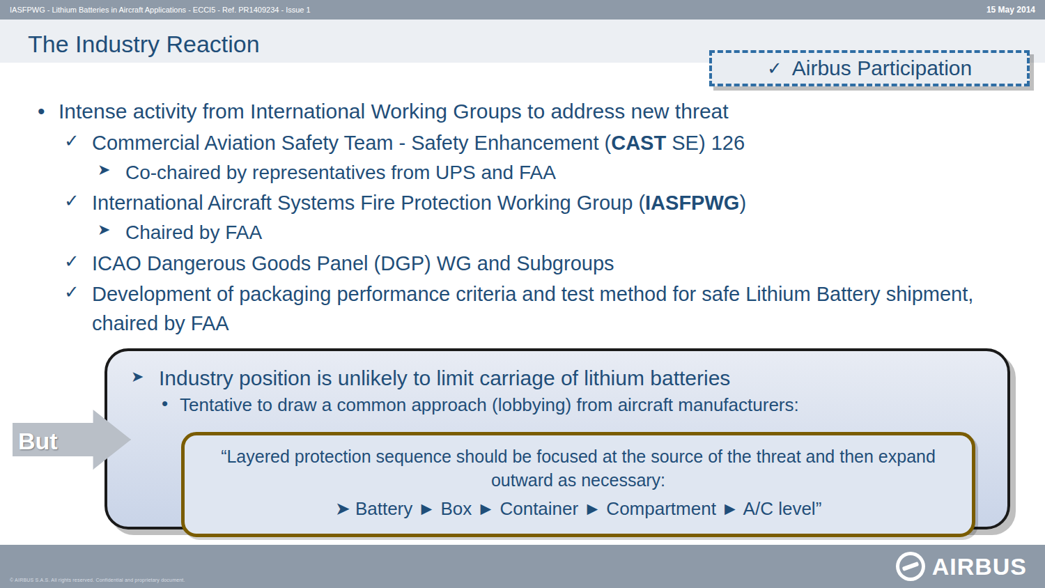IASFPWG - Lithium Batteries in Aircraft Applications - ECCI5 - Ref. PR1409234 - Issue 1
15 May 2014
The Industry Reaction
✓Airbus Participation
Intense activity from International Working Groups to address new threat
Commercial Aviation Safety Team - Safety Enhancement (CAST SE) 126
Co-chaired by representatives from UPS and FAA
International Aircraft Systems Fire Protection Working Group (IASFPWG)
Chaired by FAA
ICAO Dangerous Goods Panel (DGP) WG and Subgroups
Development of packaging performance criteria and test method for safe Lithium Battery shipment, chaired by FAA
Industry position is unlikely to limit carriage of lithium batteries
Tentative to draw a common approach (lobbying) from aircraft manufacturers:
“Layered protection sequence should be focused at the source of the threat and then expand outward as necessary: ➤ Battery ► Box ► Container ► Compartment ► A/C level”
But
© AIRBUS S.A.S. All rights reserved. Confidential and proprietary document.
AIRBUS